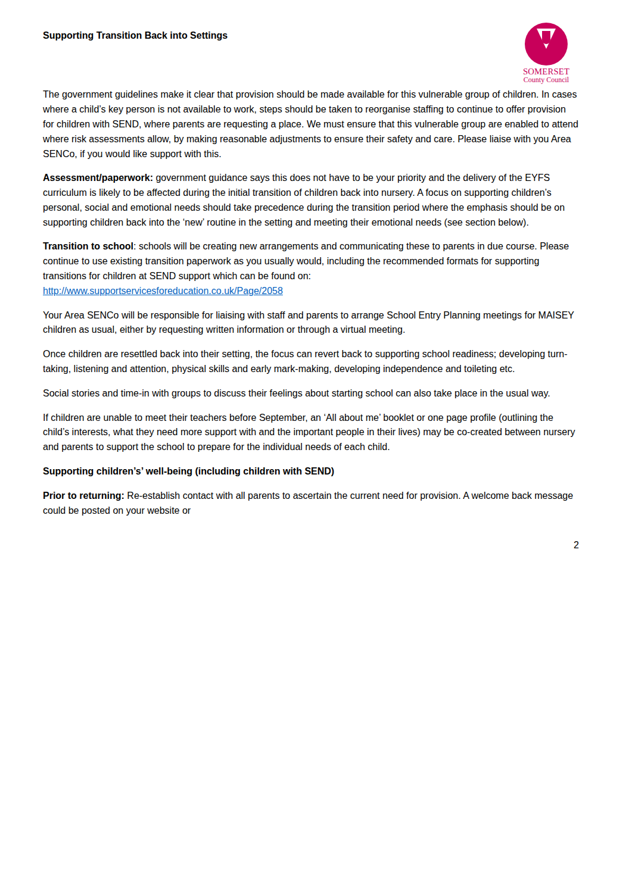SOMERSETCounty Council
Supporting Transition Back into Settings
The government guidelines make it clear that provision should be made available for this vulnerable group of children. In cases where a child’s key person is not available to work, steps should be taken to reorganise staffing to continue to offer provision for children with SEND, where parents are requesting a place. We must ensure that this vulnerable group are enabled to attend where risk assessments allow, by making reasonable adjustments to ensure their safety and care. Please liaise with you Area SENCo, if you would like support with this.
Assessment/paperwork: government guidance says this does not have to be your priority and the delivery of the EYFS curriculum is likely to be affected during the initial transition of children back into nursery. A focus on supporting children’s personal, social and emotional needs should take precedence during the transition period where the emphasis should be on supporting children back into the ‘new’ routine in the setting and meeting their emotional needs (see section below).
Transition to school: schools will be creating new arrangements and communicating these to parents in due course. Please continue to use existing transition paperwork as you usually would, including the recommended formats for supporting transitions for children at SEND support which can be found on:
http://www.supportservicesforeducation.co.uk/Page/2058
Your Area SENCo will be responsible for liaising with staff and parents to arrange School Entry Planning meetings for MAISEY children as usual, either by requesting written information or through a virtual meeting.
Once children are resettled back into their setting, the focus can revert back to supporting school readiness; developing turn-taking, listening and attention, physical skills and early mark-making, developing independence and toileting etc.
Social stories and time-in with groups to discuss their feelings about starting school can also take place in the usual way.
If children are unable to meet their teachers before September, an ‘All about me’ booklet or one page profile (outlining the child’s interests, what they need more support with and the important people in their lives) may be co-created between nursery and parents to support the school to prepare for the individual needs of each child.
Supporting children’s’ well-being (including children with SEND)
Prior to returning: Re-establish contact with all parents to ascertain the current need for provision. A welcome back message could be posted on your website or
2